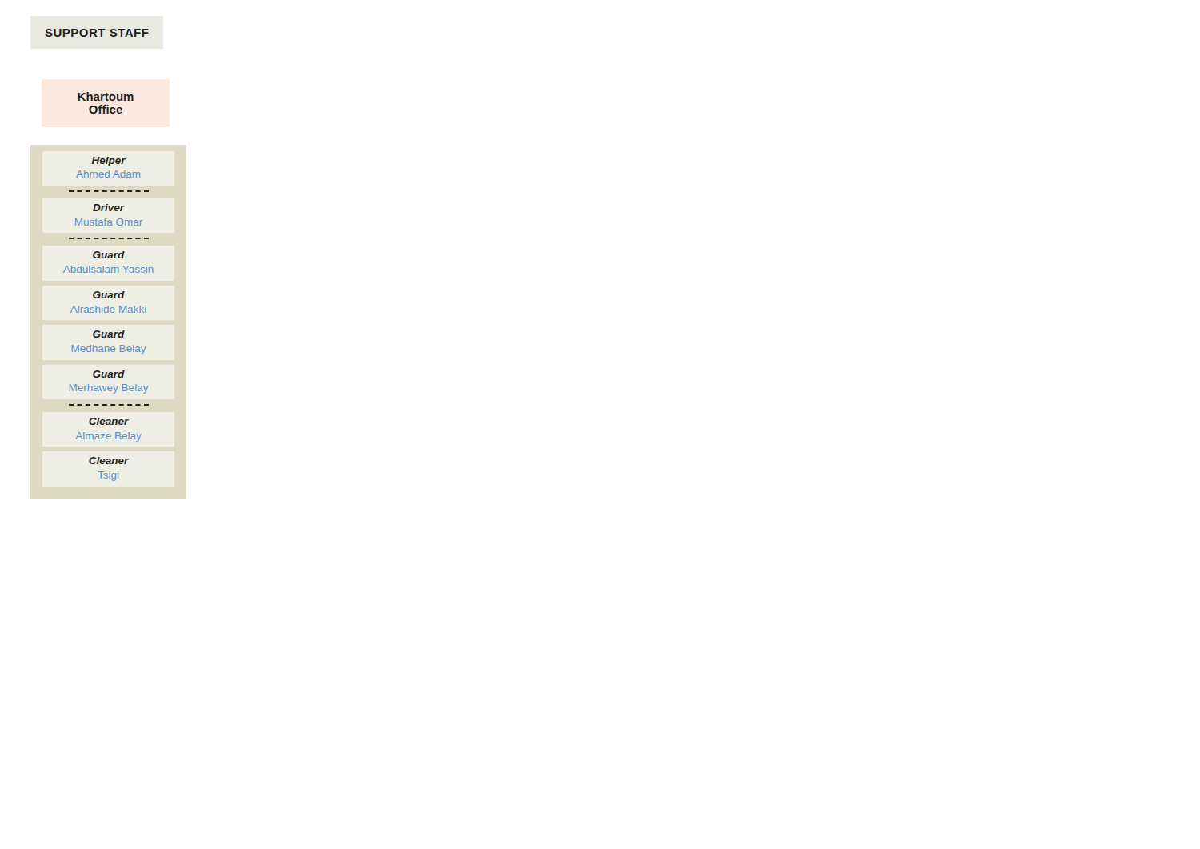SUPPORT STAFF
Khartoum
Office
Helper Ahmed Adam
Driver Mustafa Omar
Guard Abdulsalam Yassin
Guard Alrashide Makki
Guard Medhane Belay
Guard Merhawey Belay
Cleaner Almaze Belay
Cleaner Tsigi